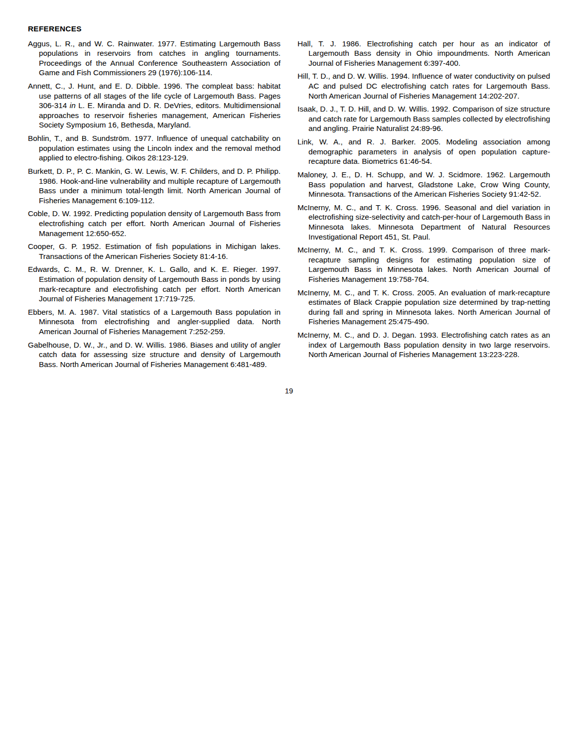REFERENCES
Aggus, L. R., and W. C. Rainwater. 1977. Estimating Largemouth Bass populations in reservoirs from catches in angling tournaments. Proceedings of the Annual Conference Southeastern Association of Game and Fish Commissioners 29 (1976):106-114.
Annett, C., J. Hunt, and E. D. Dibble. 1996. The compleat bass: habitat use patterns of all stages of the life cycle of Largemouth Bass. Pages 306-314 in L. E. Miranda and D. R. DeVries, editors. Multidimensional approaches to reservoir fisheries management, American Fisheries Society Symposium 16, Bethesda, Maryland.
Bohlin, T., and B. Sundström. 1977. Influence of unequal catchability on population estimates using the Lincoln index and the removal method applied to electro-fishing. Oikos 28:123-129.
Burkett, D. P., P. C. Mankin, G. W. Lewis, W. F. Childers, and D. P. Philipp. 1986. Hook-and-line vulnerability and multiple recapture of Largemouth Bass under a minimum total-length limit. North American Journal of Fisheries Management 6:109-112.
Coble, D. W. 1992. Predicting population density of Largemouth Bass from electrofishing catch per effort. North American Journal of Fisheries Management 12:650-652.
Cooper, G. P. 1952. Estimation of fish populations in Michigan lakes. Transactions of the American Fisheries Society 81:4-16.
Edwards, C. M., R. W. Drenner, K. L. Gallo, and K. E. Rieger. 1997. Estimation of population density of Largemouth Bass in ponds by using mark-recapture and electrofishing catch per effort. North American Journal of Fisheries Management 17:719-725.
Ebbers, M. A. 1987. Vital statistics of a Largemouth Bass population in Minnesota from electrofishing and angler-supplied data. North American Journal of Fisheries Management 7:252-259.
Gabelhouse, D. W., Jr., and D. W. Willis. 1986. Biases and utility of angler catch data for assessing size structure and density of Largemouth Bass. North American Journal of Fisheries Management 6:481-489.
Hall, T. J. 1986. Electrofishing catch per hour as an indicator of Largemouth Bass density in Ohio impoundments. North American Journal of Fisheries Management 6:397-400.
Hill, T. D., and D. W. Willis. 1994. Influence of water conductivity on pulsed AC and pulsed DC electrofishing catch rates for Largemouth Bass. North American Journal of Fisheries Management 14:202-207.
Isaak, D. J., T. D. Hill, and D. W. Willis. 1992. Comparison of size structure and catch rate for Largemouth Bass samples collected by electrofishing and angling. Prairie Naturalist 24:89-96.
Link, W. A., and R. J. Barker. 2005. Modeling association among demographic parameters in analysis of open population capture-recapture data. Biometrics 61:46-54.
Maloney, J. E., D. H. Schupp, and W. J. Scidmore. 1962. Largemouth Bass population and harvest, Gladstone Lake, Crow Wing County, Minnesota. Transactions of the American Fisheries Society 91:42-52.
McInerny, M. C., and T. K. Cross. 1996. Seasonal and diel variation in electrofishing size-selectivity and catch-per-hour of Largemouth Bass in Minnesota lakes. Minnesota Department of Natural Resources Investigational Report 451, St. Paul.
McInerny, M. C., and T. K. Cross. 1999. Comparison of three mark-recapture sampling designs for estimating population size of Largemouth Bass in Minnesota lakes. North American Journal of Fisheries Management 19:758-764.
McInerny, M. C., and T. K. Cross. 2005. An evaluation of mark-recapture estimates of Black Crappie population size determined by trap-netting during fall and spring in Minnesota lakes. North American Journal of Fisheries Management 25:475-490.
McInerny, M. C., and D. J. Degan. 1993. Electrofishing catch rates as an index of Largemouth Bass population density in two large reservoirs. North American Journal of Fisheries Management 13:223-228.
19